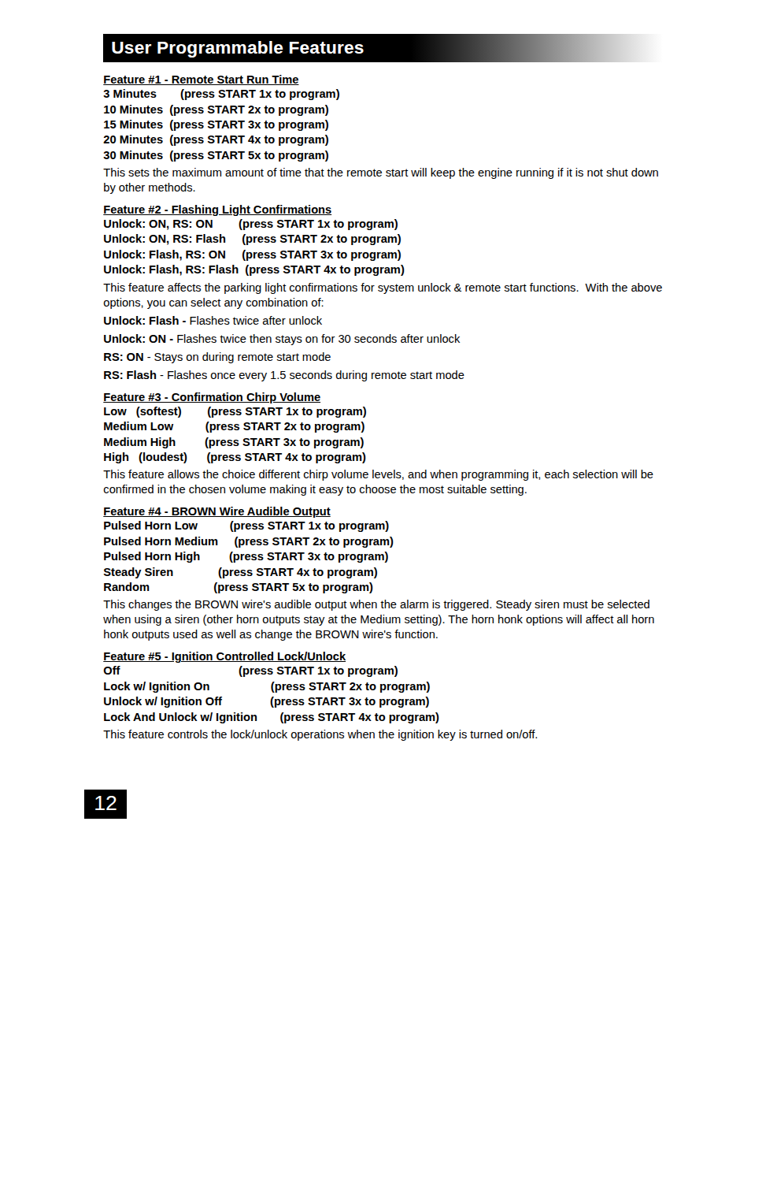User Programmable Features
Feature #1 - Remote Start Run Time
3 Minutes (press START 1x to program)
10 Minutes (press START 2x to program)
15 Minutes (press START 3x to program)
20 Minutes (press START 4x to program)
30 Minutes (press START 5x to program)
This sets the maximum amount of time that the remote start will keep the engine running if it is not shut down by other methods.
Feature #2 - Flashing Light Confirmations
Unlock: ON, RS: ON (press START 1x to program)
Unlock: ON, RS: Flash (press START 2x to program)
Unlock: Flash, RS: ON (press START 3x to program)
Unlock: Flash, RS: Flash (press START 4x to program)
This feature affects the parking light confirmations for system unlock & remote start functions. With the above options, you can select any combination of:
Unlock: Flash - Flashes twice after unlock
Unlock: ON - Flashes twice then stays on for 30 seconds after unlock
RS: ON - Stays on during remote start mode
RS: Flash - Flashes once every 1.5 seconds during remote start mode
Feature #3 - Confirmation Chirp Volume
Low (softest) (press START 1x to program)
Medium Low (press START 2x to program)
Medium High (press START 3x to program)
High (loudest) (press START 4x to program)
This feature allows the choice different chirp volume levels, and when programming it, each selection will be confirmed in the chosen volume making it easy to choose the most suitable setting.
Feature #4 - BROWN Wire Audible Output
Pulsed Horn Low (press START 1x to program)
Pulsed Horn Medium (press START 2x to program)
Pulsed Horn High (press START 3x to program)
Steady Siren (press START 4x to program)
Random (press START 5x to program)
This changes the BROWN wire's audible output when the alarm is triggered. Steady siren must be selected when using a siren (other horn outputs stay at the Medium setting). The horn honk options will affect all horn honk outputs used as well as change the BROWN wire's function.
Feature #5 - Ignition Controlled Lock/Unlock
Off (press START 1x to program)
Lock w/ Ignition On (press START 2x to program)
Unlock w/ Ignition Off (press START 3x to program)
Lock And Unlock w/ Ignition (press START 4x to program)
This feature controls the lock/unlock operations when the ignition key is turned on/off.
12